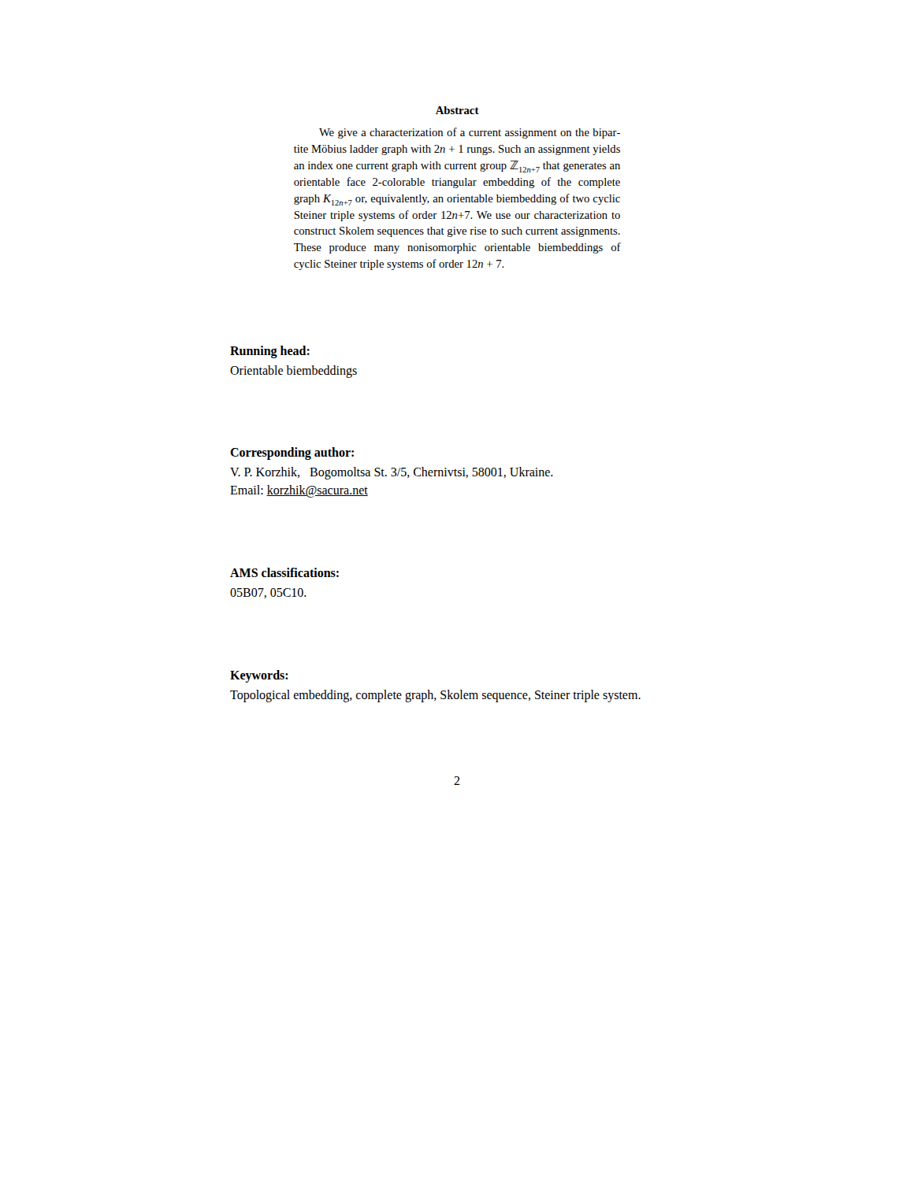Abstract
We give a characterization of a current assignment on the bipartite Möbius ladder graph with 2n + 1 rungs. Such an assignment yields an index one current graph with current group ℤ12n+7 that generates an orientable face 2-colorable triangular embedding of the complete graph K12n+7 or, equivalently, an orientable biembedding of two cyclic Steiner triple systems of order 12n+7. We use our characterization to construct Skolem sequences that give rise to such current assignments. These produce many nonisomorphic orientable biembeddings of cyclic Steiner triple systems of order 12n + 7.
Running head:
Orientable biembeddings
Corresponding author:
V. P. Korzhik, Bogomoltsa St. 3/5, Chernivtsi, 58001, Ukraine.
Email: korzhik@sacura.net
AMS classifications:
05B07, 05C10.
Keywords:
Topological embedding, complete graph, Skolem sequence, Steiner triple system.
2